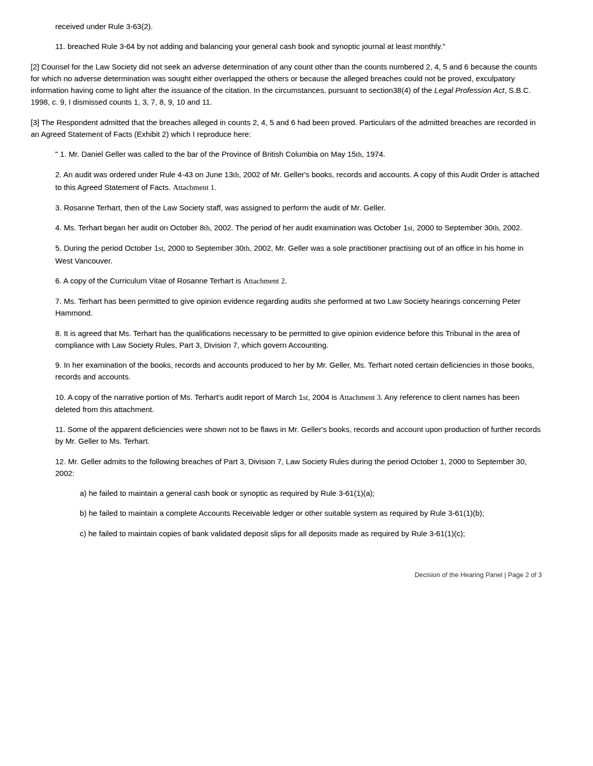received under Rule 3-63(2).
11. breached Rule 3-64 by not adding and balancing your general cash book and synoptic journal at least monthly."
[2] Counsel for the Law Society did not seek an adverse determination of any count other than the counts numbered 2, 4, 5 and 6 because the counts for which no adverse determination was sought either overlapped the others or because the alleged breaches could not be proved, exculpatory information having come to light after the issuance of the citation. In the circumstances, pursuant to section38(4) of the Legal Profession Act, S.B.C. 1998, c. 9, I dismissed counts 1, 3, 7, 8, 9, 10 and 11.
[3] The Respondent admitted that the breaches alleged in counts 2, 4, 5 and 6 had been proved. Particulars of the admitted breaches are recorded in an Agreed Statement of Facts (Exhibit 2) which I reproduce here:
" 1. Mr. Daniel Geller was called to the bar of the Province of British Columbia on May 15th, 1974.
2. An audit was ordered under Rule 4-43 on June 13th, 2002 of Mr. Geller's books, records and accounts. A copy of this Audit Order is attached to this Agreed Statement of Facts. Attachment 1.
3. Rosanne Terhart, then of the Law Society staff, was assigned to perform the audit of Mr. Geller.
4. Ms. Terhart began her audit on October 8th, 2002. The period of her audit examination was October 1st, 2000 to September 30th, 2002.
5. During the period October 1st, 2000 to September 30th, 2002, Mr. Geller was a sole practitioner practising out of an office in his home in West Vancouver.
6. A copy of the Curriculum Vitae of Rosanne Terhart is Attachment 2.
7. Ms. Terhart has been permitted to give opinion evidence regarding audits she performed at two Law Society hearings concerning Peter Hammond.
8. It is agreed that Ms. Terhart has the qualifications necessary to be permitted to give opinion evidence before this Tribunal in the area of compliance with Law Society Rules, Part 3, Division 7, which govern Accounting.
9. In her examination of the books, records and accounts produced to her by Mr. Geller, Ms. Terhart noted certain deficiencies in those books, records and accounts.
10. A copy of the narrative portion of Ms. Terhart's audit report of March 1st, 2004 is Attachment 3. Any reference to client names has been deleted from this attachment.
11. Some of the apparent deficiencies were shown not to be flaws in Mr. Geller's books, records and account upon production of further records by Mr. Geller to Ms. Terhart.
12. Mr. Geller admits to the following breaches of Part 3, Division 7, Law Society Rules during the period October 1, 2000 to September 30, 2002:
a) he failed to maintain a general cash book or synoptic as required by Rule 3-61(1)(a);
b) he failed to maintain a complete Accounts Receivable ledger or other suitable system as required by Rule 3-61(1)(b);
c) he failed to maintain copies of bank validated deposit slips for all deposits made as required by Rule 3-61(1)(c);
Decision of the Hearing Panel | Page 2 of 3